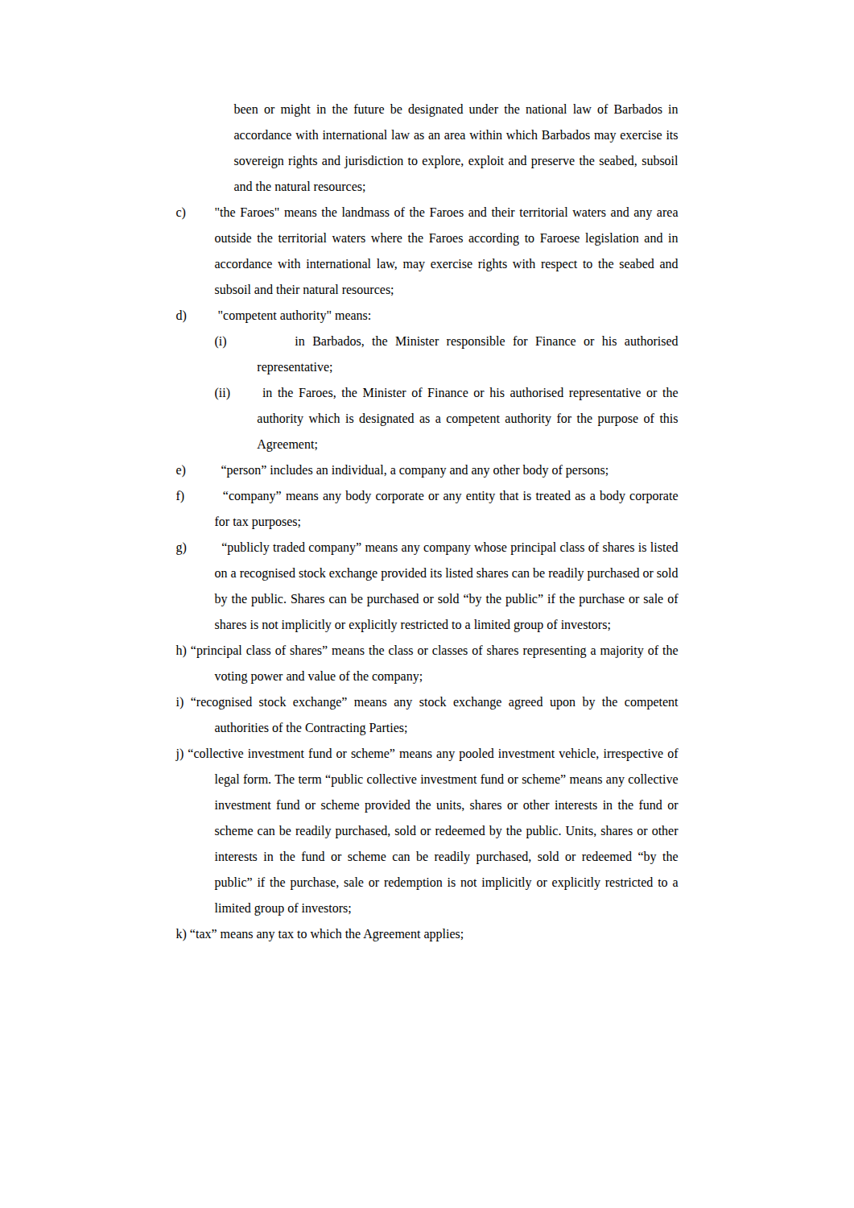been or might in the future be designated under the national law of Barbados in accordance with international law as an area within which Barbados may exercise its sovereign rights and jurisdiction to explore, exploit and preserve the seabed, subsoil and the natural resources;
c)
"the Faroes" means the landmass of the Faroes and their territorial waters and any area outside the territorial waters where the Faroes according to Faroese legislation and in accordance with international law, may exercise rights with respect to the seabed and subsoil and their natural resources;
d)
"competent authority" means:
(i)
in Barbados, the Minister responsible for Finance or his authorised representative;
(ii)
in the Faroes, the Minister of Finance or his authorised representative or the authority which is designated as a competent authority for the purpose of this Agreement;
e)
“person” includes an individual, a company and any other body of persons;
f)
“company” means any body corporate or any entity that is treated as a body corporate for tax purposes;
g)
“publicly traded company” means any company whose principal class of shares is listed on a recognised stock exchange provided its listed shares can be readily purchased or sold by the public. Shares can be purchased or sold “by the public” if the purchase or sale of shares is not implicitly or explicitly restricted to a limited group of investors;
h) “principal class of shares” means the class or classes of shares representing a majority of the voting power and value of the company;
i) “recognised stock exchange” means any stock exchange agreed upon by the competent authorities of the Contracting Parties;
j) “collective investment fund or scheme” means any pooled investment vehicle, irrespective of legal form. The term “public collective investment fund or scheme” means any collective investment fund or scheme provided the units, shares or other interests in the fund or scheme can be readily purchased, sold or redeemed by the public. Units, shares or other interests in the fund or scheme can be readily purchased, sold or redeemed “by the public” if the purchase, sale or redemption is not implicitly or explicitly restricted to a limited group of investors;
k) “tax” means any tax to which the Agreement applies;